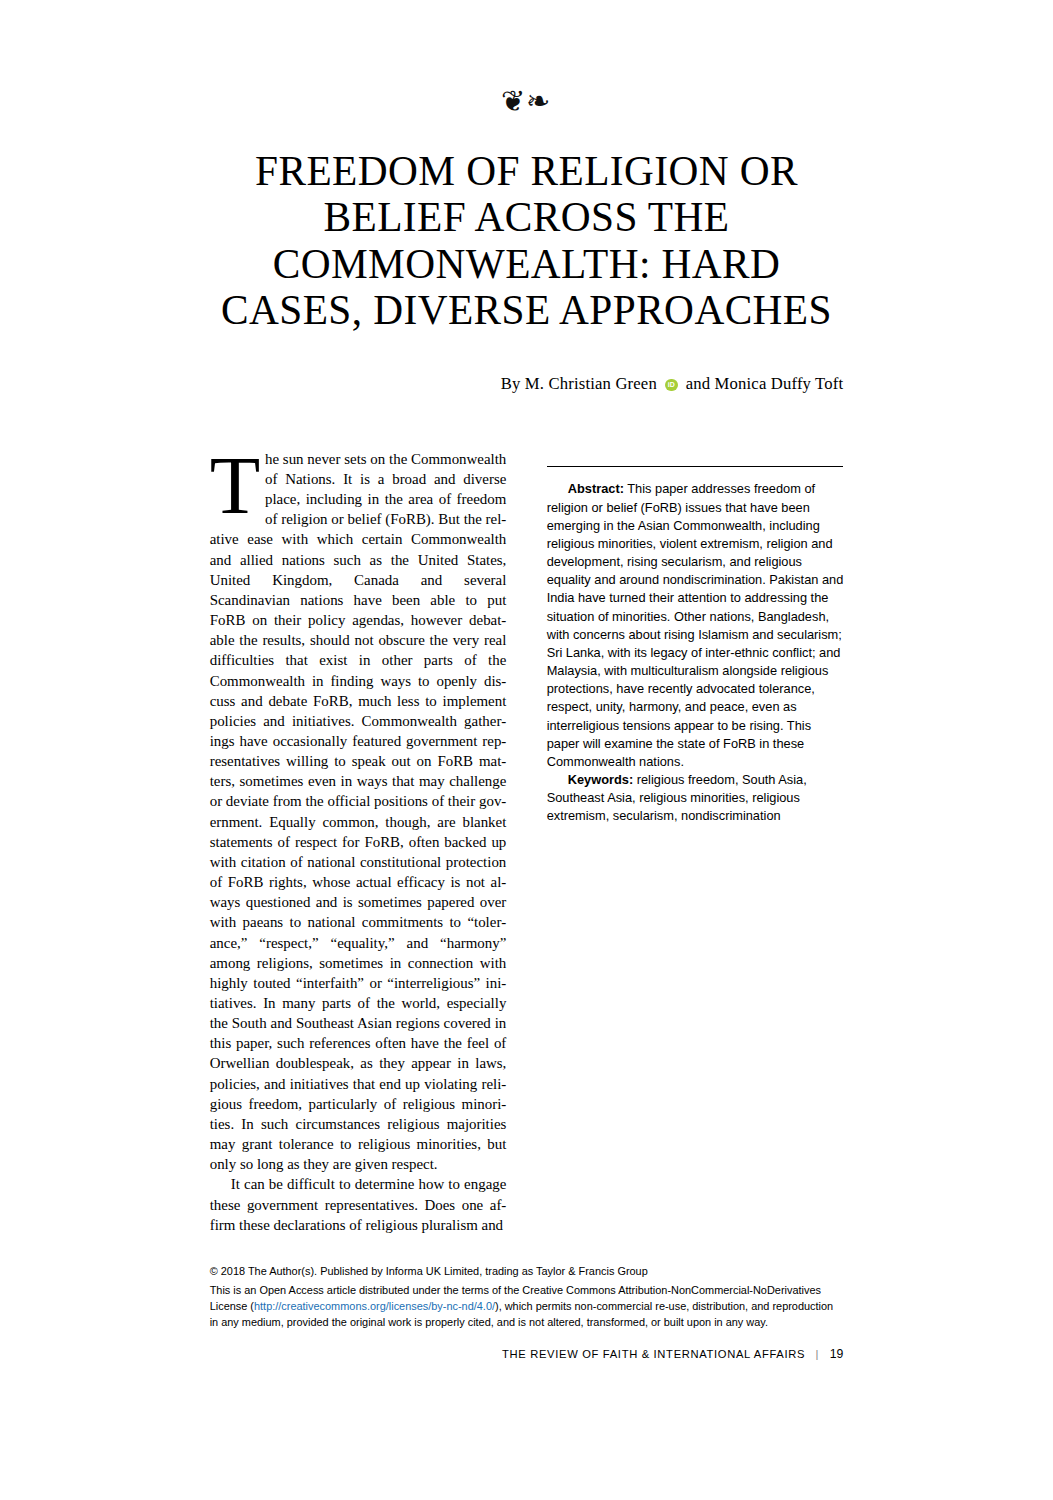❦❧
Freedom of Religion or Belief Across the Commonwealth: Hard Cases, Diverse Approaches
By M. Christian Green and Monica Duffy Toft
The sun never sets on the Commonwealth of Nations. It is a broad and diverse place, including in the area of freedom of religion or belief (FoRB). But the relative ease with which certain Commonwealth and allied nations such as the United States, United Kingdom, Canada and several Scandinavian nations have been able to put FoRB on their policy agendas, however debatable the results, should not obscure the very real difficulties that exist in other parts of the Commonwealth in finding ways to openly discuss and debate FoRB, much less to implement policies and initiatives. Commonwealth gatherings have occasionally featured government representatives willing to speak out on FoRB matters, sometimes even in ways that may challenge or deviate from the official positions of their government. Equally common, though, are blanket statements of respect for FoRB, often backed up with citation of national constitutional protection of FoRB rights, whose actual efficacy is not always questioned and is sometimes papered over with paeans to national commitments to “tolerance,” “respect,” “equality,” and “harmony” among religions, sometimes in connection with highly touted “interfaith” or “interreligious” initiatives. In many parts of the world, especially the South and Southeast Asian regions covered in this paper, such references often have the feel of Orwellian doublespeak, as they appear in laws, policies, and initiatives that end up violating religious freedom, particularly of religious minorities. In such circumstances religious majorities may grant tolerance to religious minorities, but only so long as they are given respect.
It can be difficult to determine how to engage these government representatives. Does one affirm these declarations of religious pluralism and
Abstract: This paper addresses freedom of religion or belief (FoRB) issues that have been emerging in the Asian Commonwealth, including religious minorities, violent extremism, religion and development, rising secularism, and religious equality and around nondiscrimination. Pakistan and India have turned their attention to addressing the situation of minorities. Other nations, Bangladesh, with concerns about rising Islamism and secularism; Sri Lanka, with its legacy of inter-ethnic conflict; and Malaysia, with multiculturalism alongside religious protections, have recently advocated tolerance, respect, unity, harmony, and peace, even as interreligious tensions appear to be rising. This paper will examine the state of FoRB in these Commonwealth nations.
Keywords: religious freedom, South Asia, Southeast Asia, religious minorities, religious extremism, secularism, nondiscrimination
© 2018 The Author(s). Published by Informa UK Limited, trading as Taylor & Francis Group
This is an Open Access article distributed under the terms of the Creative Commons Attribution-NonCommercial-NoDerivatives License (http://creativecommons.org/licenses/by-nc-nd/4.0/), which permits non-commercial re-use, distribution, and reproduction in any medium, provided the original work is properly cited, and is not altered, transformed, or built upon in any way.
The Review of Faith & International Affairs | 19